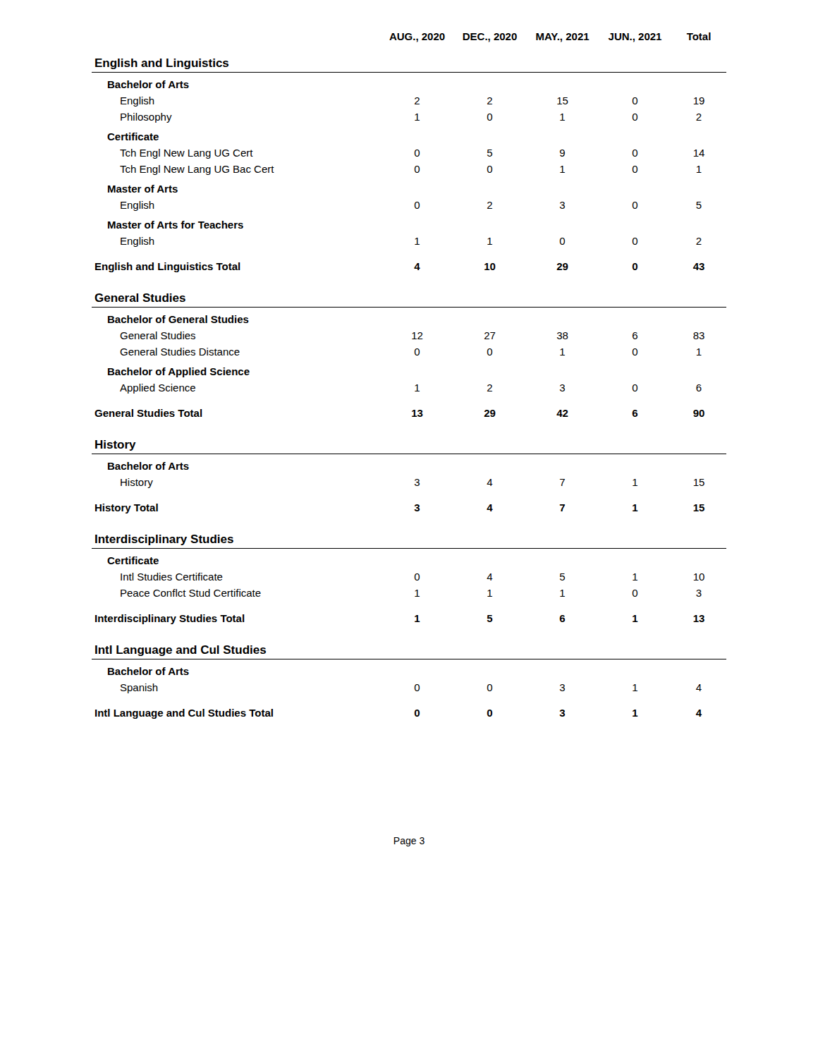| | AUG., 2020 | DEC., 2020 | MAY., 2021 | JUN., 2021 | Total |
| --- | --- | --- | --- | --- | --- |
| English and Linguistics |
| Bachelor of Arts |
| English | 2 | 2 | 15 | 0 | 19 |
| Philosophy | 1 | 0 | 1 | 0 | 2 |
| Certificate |
| Tch Engl New Lang UG Cert | 0 | 5 | 9 | 0 | 14 |
| Tch Engl New Lang UG Bac Cert | 0 | 0 | 1 | 0 | 1 |
| Master of Arts |
| English | 0 | 2 | 3 | 0 | 5 |
| Master of Arts for Teachers |
| English | 1 | 1 | 0 | 0 | 2 |
| English and Linguistics Total | 4 | 10 | 29 | 0 | 43 |
| General Studies |
| Bachelor of General Studies |
| General Studies | 12 | 27 | 38 | 6 | 83 |
| General Studies Distance | 0 | 0 | 1 | 0 | 1 |
| Bachelor of Applied Science |
| Applied Science | 1 | 2 | 3 | 0 | 6 |
| General Studies Total | 13 | 29 | 42 | 6 | 90 |
| History |
| Bachelor of Arts |
| History | 3 | 4 | 7 | 1 | 15 |
| History Total | 3 | 4 | 7 | 1 | 15 |
| Interdisciplinary Studies |
| Certificate |
| Intl Studies Certificate | 0 | 4 | 5 | 1 | 10 |
| Peace Conflct Stud Certificate | 1 | 1 | 1 | 0 | 3 |
| Interdisciplinary Studies Total | 1 | 5 | 6 | 1 | 13 |
| Intl Language and Cul Studies |
| Bachelor of Arts |
| Spanish | 0 | 0 | 3 | 1 | 4 |
| Intl Language and Cul Studies Total | 0 | 0 | 3 | 1 | 4 |
Page 3